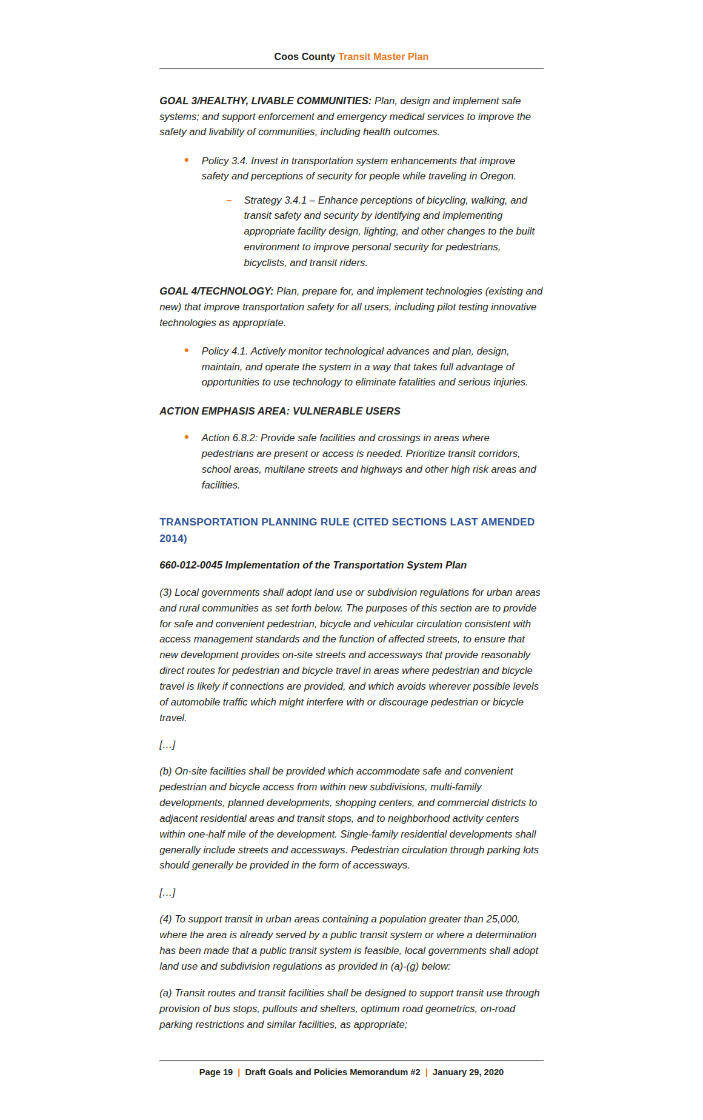Coos County Transit Master Plan
Goal 3/Healthy, Livable Communities: Plan, design and implement safe systems; and support enforcement and emergency medical services to improve the safety and livability of communities, including health outcomes.
Policy 3.4. Invest in transportation system enhancements that improve safety and perceptions of security for people while traveling in Oregon.
Strategy 3.4.1 – Enhance perceptions of bicycling, walking, and transit safety and security by identifying and implementing appropriate facility design, lighting, and other changes to the built environment to improve personal security for pedestrians, bicyclists, and transit riders.
Goal 4/Technology: Plan, prepare for, and implement technologies (existing and new) that improve transportation safety for all users, including pilot testing innovative technologies as appropriate.
Policy 4.1. Actively monitor technological advances and plan, design, maintain, and operate the system in a way that takes full advantage of opportunities to use technology to eliminate fatalities and serious injuries.
Action Emphasis Area: Vulnerable Users
Action 6.8.2: Provide safe facilities and crossings in areas where pedestrians are present or access is needed. Prioritize transit corridors, school areas, multilane streets and highways and other high risk areas and facilities.
Transportation Planning Rule (Cited Sections Last Amended 2014)
660-012-0045 Implementation of the Transportation System Plan
(3) Local governments shall adopt land use or subdivision regulations for urban areas and rural communities as set forth below. The purposes of this section are to provide for safe and convenient pedestrian, bicycle and vehicular circulation consistent with access management standards and the function of affected streets, to ensure that new development provides on-site streets and accessways that provide reasonably direct routes for pedestrian and bicycle travel in areas where pedestrian and bicycle travel is likely if connections are provided, and which avoids wherever possible levels of automobile traffic which might interfere with or discourage pedestrian or bicycle travel.
[…]
(b) On-site facilities shall be provided which accommodate safe and convenient pedestrian and bicycle access from within new subdivisions, multi-family developments, planned developments, shopping centers, and commercial districts to adjacent residential areas and transit stops, and to neighborhood activity centers within one-half mile of the development. Single-family residential developments shall generally include streets and accessways. Pedestrian circulation through parking lots should generally be provided in the form of accessways.
[…]
(4) To support transit in urban areas containing a population greater than 25,000, where the area is already served by a public transit system or where a determination has been made that a public transit system is feasible, local governments shall adopt land use and subdivision regulations as provided in (a)-(g) below:
(a) Transit routes and transit facilities shall be designed to support transit use through provision of bus stops, pullouts and shelters, optimum road geometrics, on-road parking restrictions and similar facilities, as appropriate;
Page 19 | Draft Goals and Policies Memorandum #2 | January 29, 2020